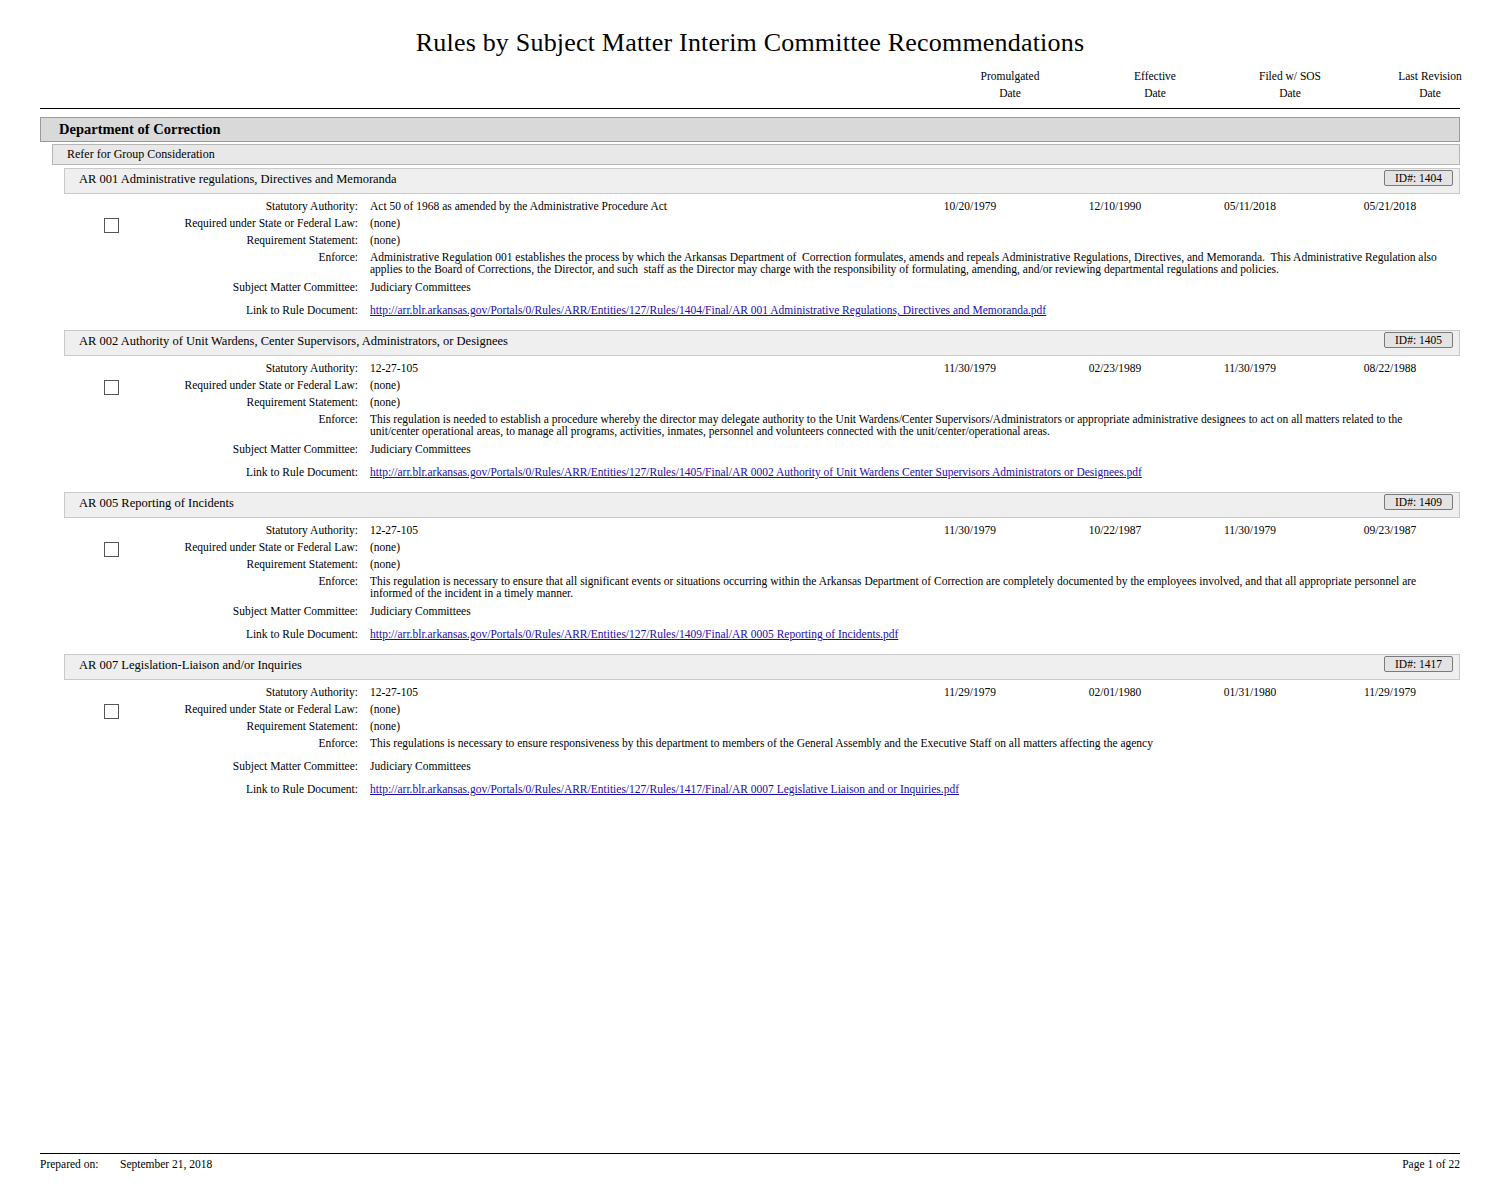Rules by Subject Matter Interim Committee Recommendations
Promulgated
Date
Effective
Date
Filed w/ SOS
Date
Last Revision
Date
Department of Correction
Refer for Group Consideration
AR 001 Administrative regulations, Directives and Memoranda ID#: 1404
Statutory Authority:
Act 50 of 1968 as amended by the Administrative Procedure Act
10/20/1979
12/10/1990
05/11/2018
05/21/2018
Required under State or Federal Law:
(none)
Requirement Statement:
(none)
Enforce:
Administrative Regulation 001 establishes the process by which the Arkansas Department of Correction formulates, amends and repeals Administrative Regulations, Directives, and Memoranda. This Administrative Regulation also applies to the Board of Corrections, the Director, and such staff as the Director may charge with the responsibility of formulating, amending, and/or reviewing departmental regulations and policies.
Subject Matter Committee:
Judiciary Committees
Link to Rule Document:
http://arr.blr.arkansas.gov/Portals/0/Rules/ARR/Entities/127/Rules/1404/Final/AR 001 Administrative Regulations, Directives and Memoranda.pdf
AR 002 Authority of Unit Wardens, Center Supervisors, Administrators, or Designees ID#: 1405
Statutory Authority:
12-27-105
11/30/1979
02/23/1989
11/30/1979
08/22/1988
Required under State or Federal Law:
(none)
Requirement Statement:
(none)
Enforce:
This regulation is needed to establish a procedure whereby the director may delegate authority to the Unit Wardens/Center Supervisors/Administrators or appropriate administrative designees to act on all matters related to the unit/center operational areas, to manage all programs, activities, inmates, personnel and volunteers connected with the unit/center/operational areas.
Subject Matter Committee:
Judiciary Committees
Link to Rule Document:
http://arr.blr.arkansas.gov/Portals/0/Rules/ARR/Entities/127/Rules/1405/Final/AR 0002 Authority of Unit Wardens Center Supervisors Administrators or Designees.pdf
AR 005 Reporting of Incidents ID#: 1409
Statutory Authority:
12-27-105
11/30/1979
10/22/1987
11/30/1979
09/23/1987
Required under State or Federal Law:
(none)
Requirement Statement:
(none)
Enforce:
This regulation is necessary to ensure that all significant events or situations occurring within the Arkansas Department of Correction are completely documented by the employees involved, and that all appropriate personnel are informed of the incident in a timely manner.
Subject Matter Committee:
Judiciary Committees
Link to Rule Document:
http://arr.blr.arkansas.gov/Portals/0/Rules/ARR/Entities/127/Rules/1409/Final/AR 0005 Reporting of Incidents.pdf
AR 007 Legislation-Liaison and/or Inquiries ID#: 1417
Statutory Authority:
12-27-105
11/29/1979
02/01/1980
01/31/1980
11/29/1979
Required under State or Federal Law:
(none)
Requirement Statement:
(none)
Enforce:
This regulations is necessary to ensure responsiveness by this department to members of the General Assembly and the Executive Staff on all matters affecting the agency
Subject Matter Committee:
Judiciary Committees
Link to Rule Document:
http://arr.blr.arkansas.gov/Portals/0/Rules/ARR/Entities/127/Rules/1417/Final/AR 0007 Legislative Liaison and or Inquiries.pdf
Prepared on: September 21, 2018
Page 1 of 22